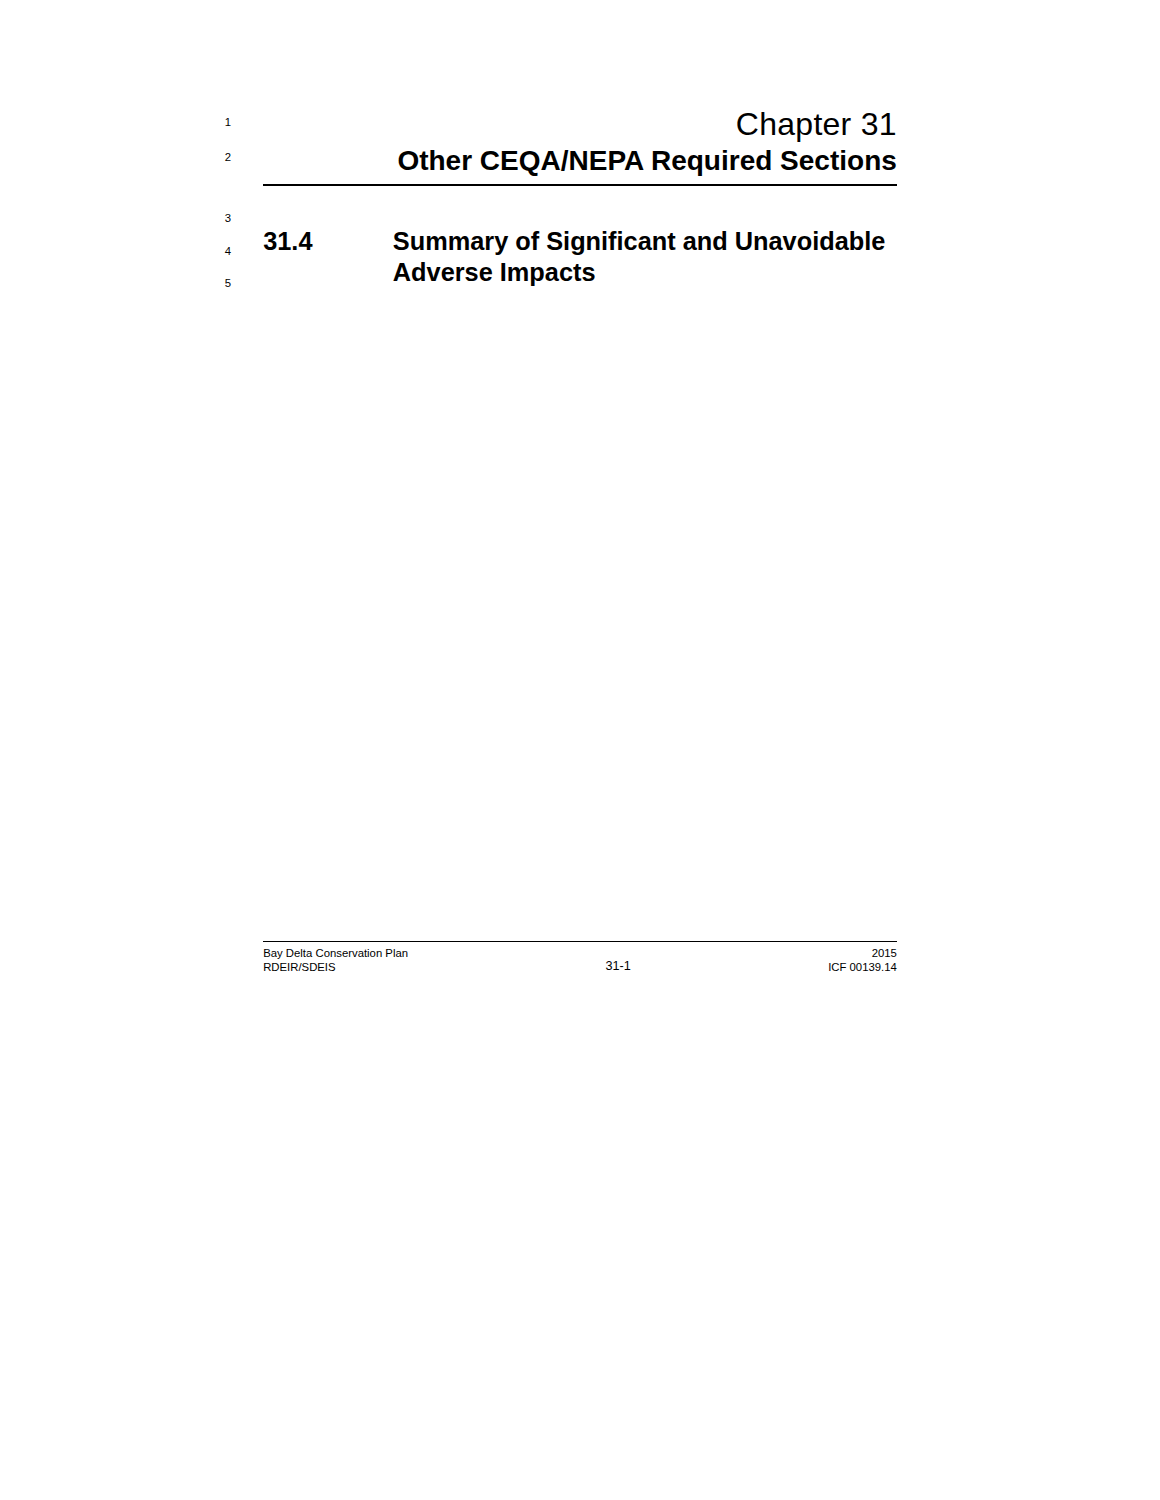1
2
3
4
5
Chapter 31
Other CEQA/NEPA Required Sections
31.4
Summary of Significant and Unavoidable Adverse Impacts
Bay Delta Conservation Plan
RDEIR/SDEIS
31-1
2015
ICF 00139.14